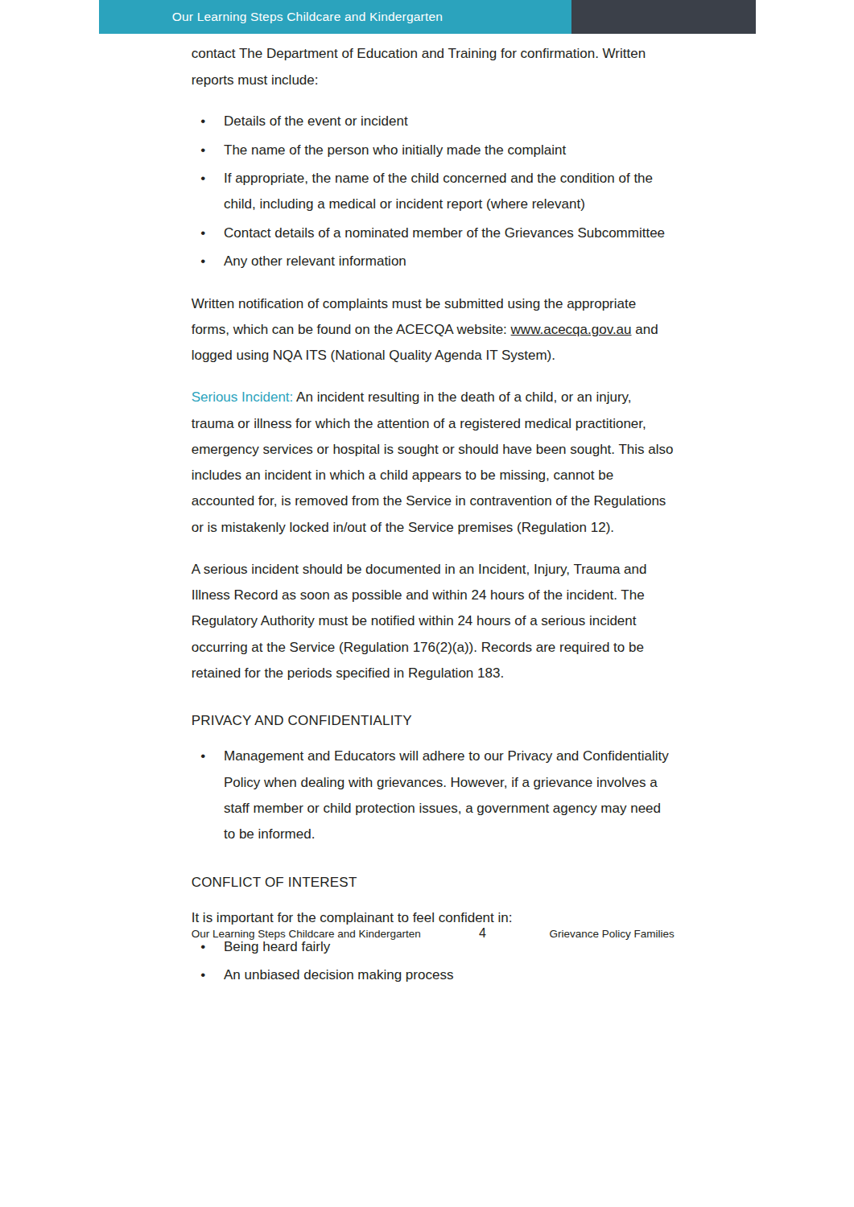Our Learning Steps Childcare and Kindergarten
contact The Department of Education and Training for confirmation. Written reports must include:
Details of the event or incident
The name of the person who initially made the complaint
If appropriate, the name of the child concerned and the condition of the child, including a medical or incident report (where relevant)
Contact details of a nominated member of the Grievances Subcommittee
Any other relevant information
Written notification of complaints must be submitted using the appropriate forms, which can be found on the ACECQA website: www.acecqa.gov.au and logged using NQA ITS (National Quality Agenda IT System).
Serious Incident: An incident resulting in the death of a child, or an injury, trauma or illness for which the attention of a registered medical practitioner, emergency services or hospital is sought or should have been sought. This also includes an incident in which a child appears to be missing, cannot be accounted for, is removed from the Service in contravention of the Regulations or is mistakenly locked in/out of the Service premises (Regulation 12).
A serious incident should be documented in an Incident, Injury, Trauma and Illness Record as soon as possible and within 24 hours of the incident. The Regulatory Authority must be notified within 24 hours of a serious incident occurring at the Service (Regulation 176(2)(a)). Records are required to be retained for the periods specified in Regulation 183.
PRIVACY AND CONFIDENTIALITY
Management and Educators will adhere to our Privacy and Confidentiality Policy when dealing with grievances. However, if a grievance involves a staff member or child protection issues, a government agency may need to be informed.
CONFLICT OF INTEREST
It is important for the complainant to feel confident in:
Being heard fairly
An unbiased decision making process
Our Learning Steps Childcare and Kindergarten
4
Grievance Policy Families